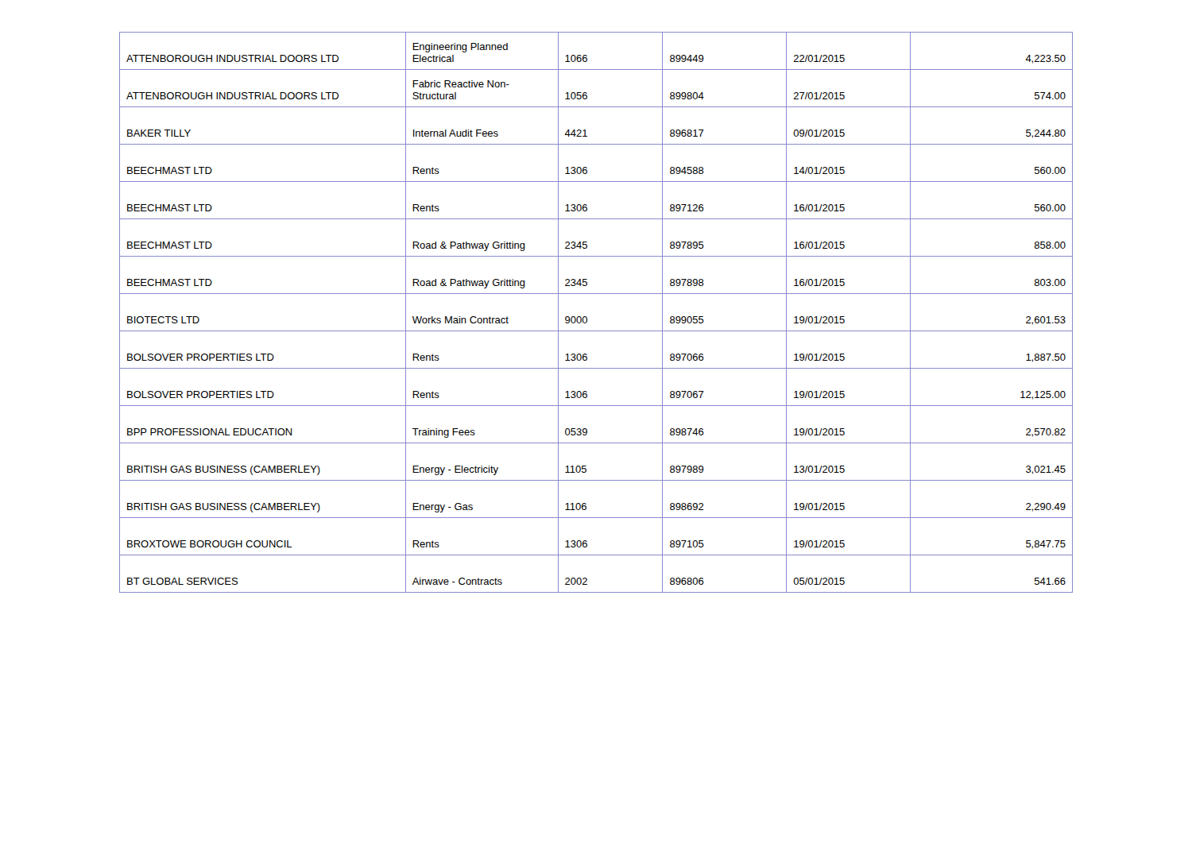| ATTENBOROUGH INDUSTRIAL DOORS LTD | Engineering Planned Electrical | 1066 | 899449 | 22/01/2015 | 4,223.50 |
| ATTENBOROUGH INDUSTRIAL DOORS LTD | Fabric Reactive Non-Structural | 1056 | 899804 | 27/01/2015 | 574.00 |
| BAKER TILLY | Internal Audit Fees | 4421 | 896817 | 09/01/2015 | 5,244.80 |
| BEECHMAST LTD | Rents | 1306 | 894588 | 14/01/2015 | 560.00 |
| BEECHMAST LTD | Rents | 1306 | 897126 | 16/01/2015 | 560.00 |
| BEECHMAST LTD | Road & Pathway Gritting | 2345 | 897895 | 16/01/2015 | 858.00 |
| BEECHMAST LTD | Road & Pathway Gritting | 2345 | 897898 | 16/01/2015 | 803.00 |
| BIOTECTS LTD | Works Main Contract | 9000 | 899055 | 19/01/2015 | 2,601.53 |
| BOLSOVER PROPERTIES LTD | Rents | 1306 | 897066 | 19/01/2015 | 1,887.50 |
| BOLSOVER PROPERTIES LTD | Rents | 1306 | 897067 | 19/01/2015 | 12,125.00 |
| BPP PROFESSIONAL EDUCATION | Training Fees | 0539 | 898746 | 19/01/2015 | 2,570.82 |
| BRITISH GAS BUSINESS (CAMBERLEY) | Energy - Electricity | 1105 | 897989 | 13/01/2015 | 3,021.45 |
| BRITISH GAS BUSINESS (CAMBERLEY) | Energy - Gas | 1106 | 898692 | 19/01/2015 | 2,290.49 |
| BROXTOWE BOROUGH COUNCIL | Rents | 1306 | 897105 | 19/01/2015 | 5,847.75 |
| BT GLOBAL SERVICES | Airwave - Contracts | 2002 | 896806 | 05/01/2015 | 541.66 |